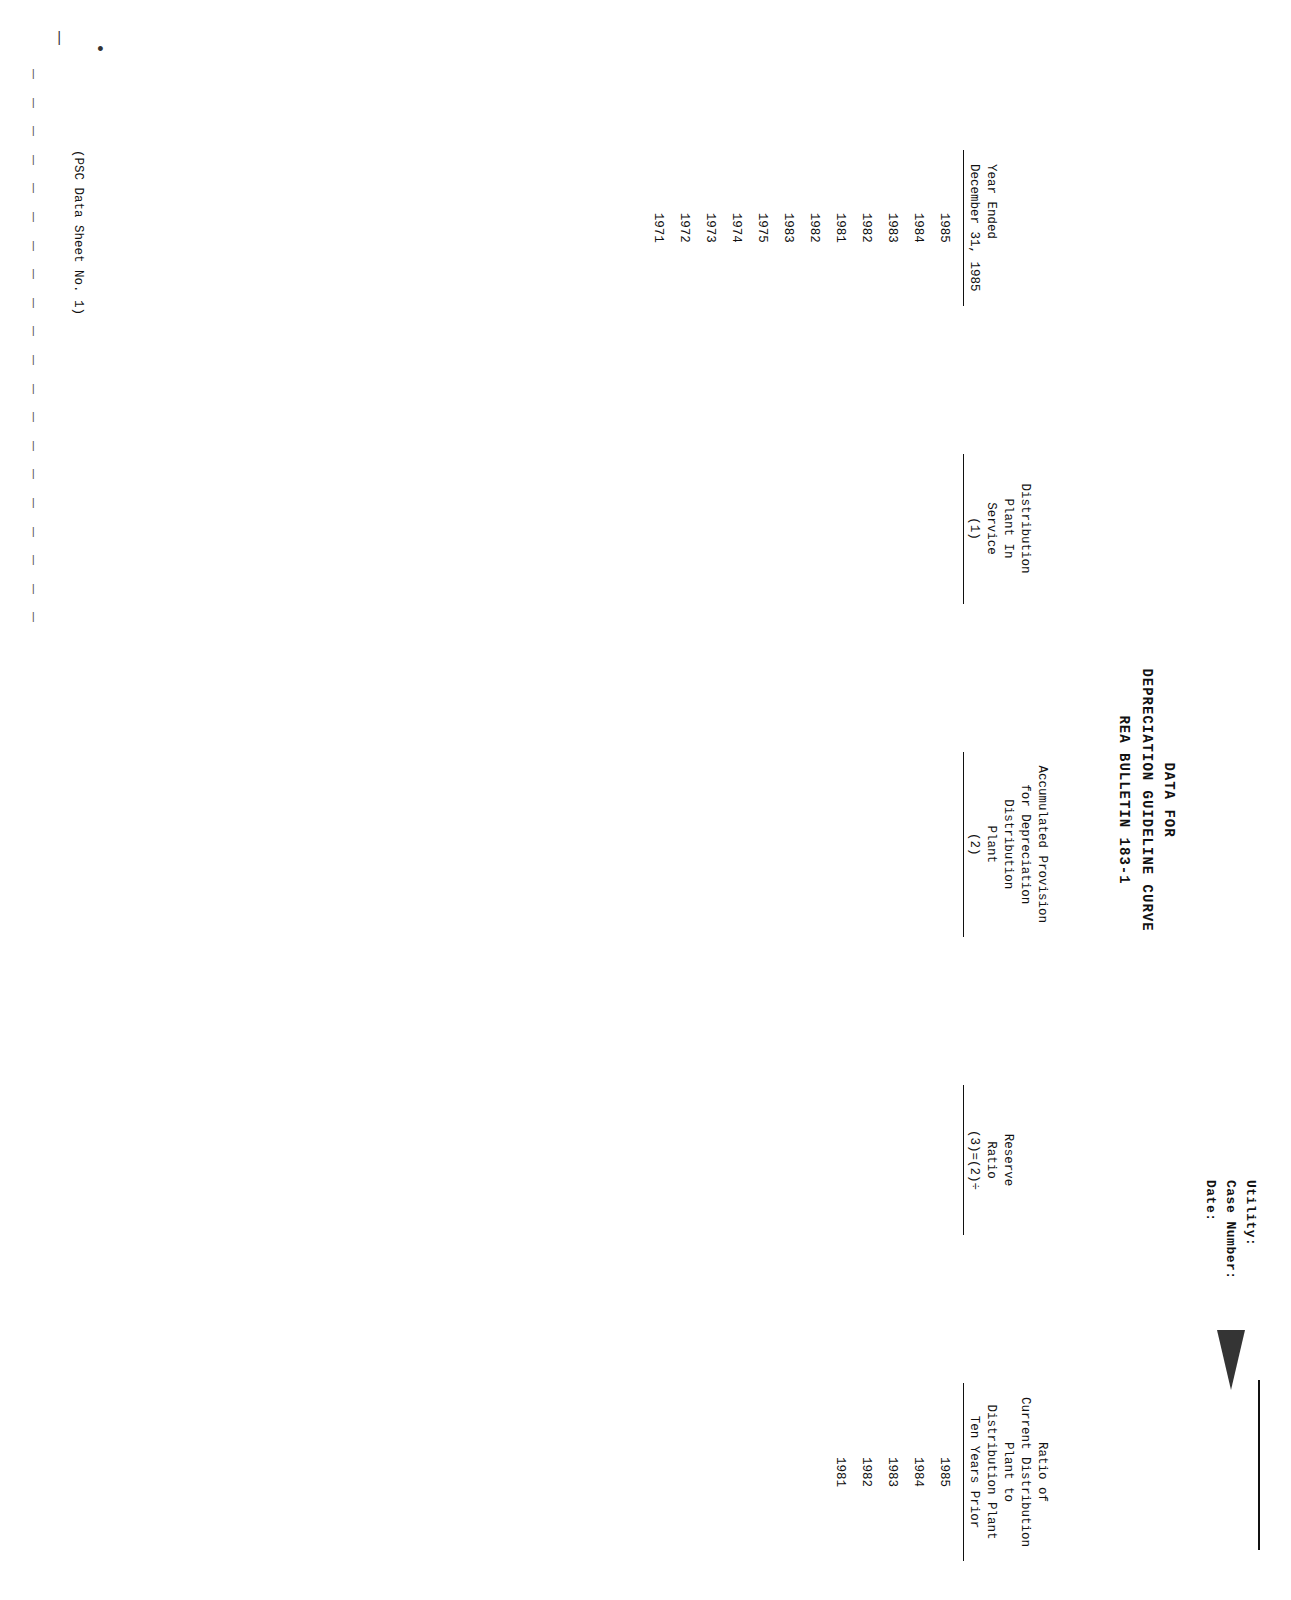|
•
|
|
|
|
|
|
|
|
|
|
|
|
|
|
|
|
|
|
|
|
Utility:
Case Number:
Date:
DATA FOR
DEPRECIATION GUIDELINE CURVE
REA BULLETIN 183-1
| Year Ended December 31, 1985 | | Distribution Plant In Service (1) | | Accumulated Provision for Depreciation Distribution Plant (2) | | Reserve Ratio (3)=(2)÷ | | Ratio of Current Distribution Plant to Distribution Plant Ten Years Prior |
| --- | --- | --- | --- | --- | --- | --- | --- | --- |
| 1985 | | | | | | | | 1985 |
| 1984 | | | | | | | | 1984 |
| 1983 | | | | | | | | 1983 |
| 1982 | | | | | | | | 1982 |
| 1981 | | | | | | | | 1981 |
| 1982 | | | | | | | | |
| 1983 | | | | | | | | |
| 1975 | | | | | | | | |
| 1974 | | | | | | | | |
| 1973 | | | | | | | | |
| 1972 | | | | | | | | |
| 1971 | | | | | | | | |
(PSC Data Sheet No. 1)